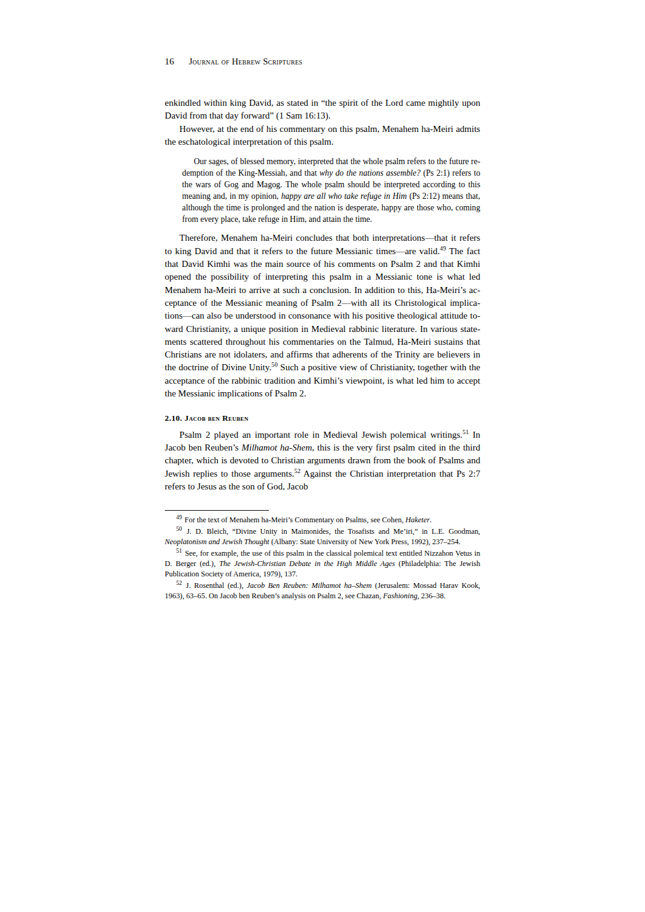16 Journal of Hebrew Scriptures
enkindled within king David, as stated in “the spirit of the Lord came mightily upon David from that day forward” (1 Sam 16:13).
However, at the end of his commentary on this psalm, Menahem ha-Meiri admits the eschatological interpretation of this psalm.
Our sages, of blessed memory, interpreted that the whole psalm refers to the future redemption of the King-Messiah, and that why do the nations assemble? (Ps 2:1) refers to the wars of Gog and Magog. The whole psalm should be interpreted according to this meaning and, in my opinion, happy are all who take refuge in Him (Ps 2:12) means that, although the time is prolonged and the nation is desperate, happy are those who, coming from every place, take refuge in Him, and attain the time.
Therefore, Menahem ha-Meiri concludes that both interpretations—that it refers to king David and that it refers to the future Messianic times—are valid.49 The fact that David Kimhi was the main source of his comments on Psalm 2 and that Kimhi opened the possibility of interpreting this psalm in a Messianic tone is what led Menahem ha-Meiri to arrive at such a conclusion. In addition to this, Ha-Meiri’s acceptance of the Messianic meaning of Psalm 2—with all its Christological implications—can also be understood in consonance with his positive theological attitude toward Christianity, a unique position in Medieval rabbinic literature. In various statements scattered throughout his commentaries on the Talmud, Ha-Meiri sustains that Christians are not idolaters, and affirms that adherents of the Trinity are believers in the doctrine of Divine Unity.50 Such a positive view of Christianity, together with the acceptance of the rabbinic tradition and Kimhi’s viewpoint, is what led him to accept the Messianic implications of Psalm 2.
2.10. Jacob ben Reuben
Psalm 2 played an important role in Medieval Jewish polemical writings.51 In Jacob ben Reuben’s Milhamot ha-Shem, this is the very first psalm cited in the third chapter, which is devoted to Christian arguments drawn from the book of Psalms and Jewish replies to those arguments.52 Against the Christian interpretation that Ps 2:7 refers to Jesus as the son of God, Jacob
49 For the text of Menahem ha-Meiri’s Commentary on Psalms, see Cohen, Haketer.
50 J. D. Bleich, “Divine Unity in Maimonides, the Tosafists and Me’iri,” in L.E. Goodman, Neoplatonism and Jewish Thought (Albany: State University of New York Press, 1992), 237–254.
51 See, for example, the use of this psalm in the classical polemical text entitled Nizzahon Vetus in D. Berger (ed.), The Jewish-Christian Debate in the High Middle Ages (Philadelphia: The Jewish Publication Society of America, 1979), 137.
52 J. Rosenthal (ed.), Jacob Ben Reuben: Milhamot ha–Shem (Jerusalem: Mossad Harav Kook, 1963), 63–65. On Jacob ben Reuben’s analysis on Psalm 2, see Chazan, Fashioning, 236–38.